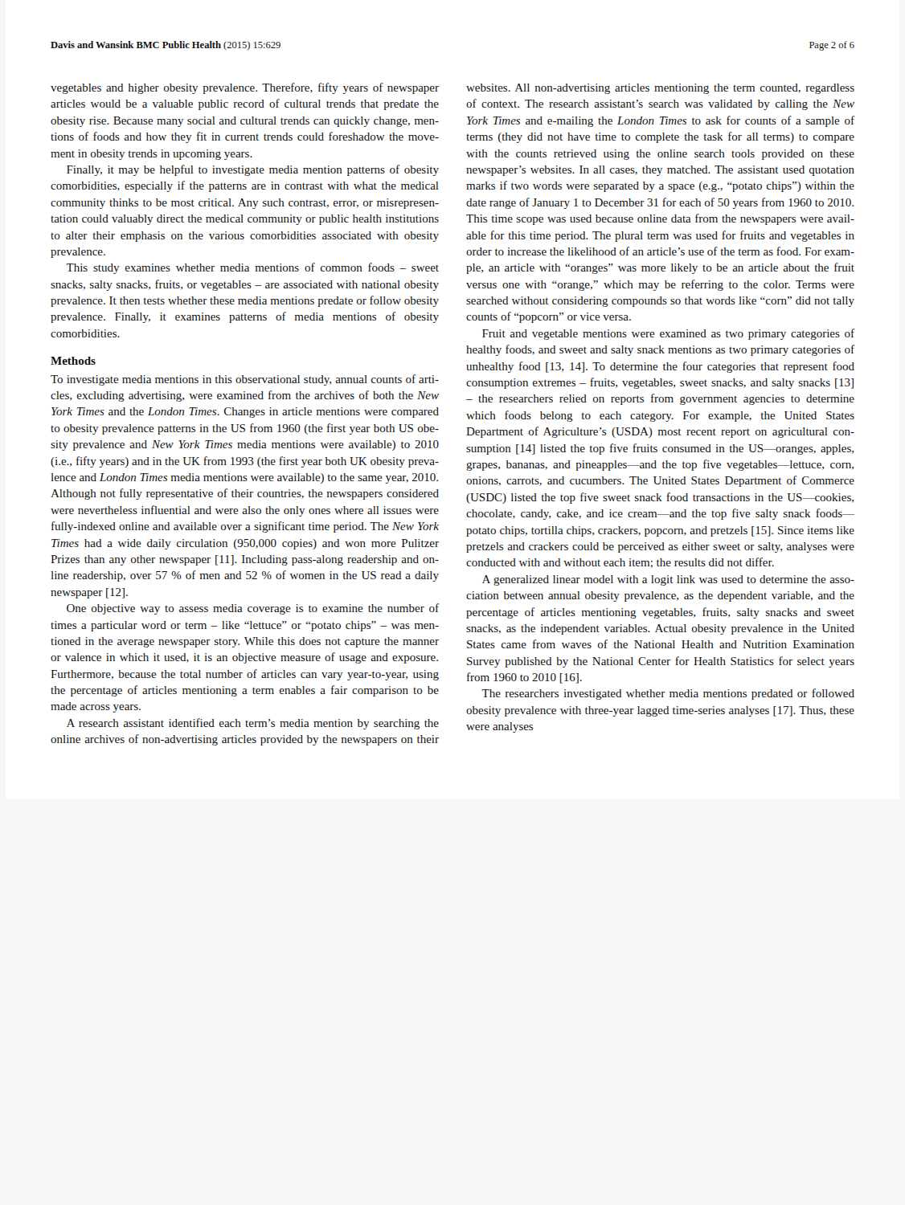Davis and Wansink BMC Public Health (2015) 15:629 Page 2 of 6
vegetables and higher obesity prevalence. Therefore, fifty years of newspaper articles would be a valuable public record of cultural trends that predate the obesity rise. Because many social and cultural trends can quickly change, mentions of foods and how they fit in current trends could foreshadow the movement in obesity trends in upcoming years.
Finally, it may be helpful to investigate media mention patterns of obesity comorbidities, especially if the patterns are in contrast with what the medical community thinks to be most critical. Any such contrast, error, or misrepresentation could valuably direct the medical community or public health institutions to alter their emphasis on the various comorbidities associated with obesity prevalence.
This study examines whether media mentions of common foods – sweet snacks, salty snacks, fruits, or vegetables – are associated with national obesity prevalence. It then tests whether these media mentions predate or follow obesity prevalence. Finally, it examines patterns of media mentions of obesity comorbidities.
Methods
To investigate media mentions in this observational study, annual counts of articles, excluding advertising, were examined from the archives of both the New York Times and the London Times. Changes in article mentions were compared to obesity prevalence patterns in the US from 1960 (the first year both US obesity prevalence and New York Times media mentions were available) to 2010 (i.e., fifty years) and in the UK from 1993 (the first year both UK obesity prevalence and London Times media mentions were available) to the same year, 2010. Although not fully representative of their countries, the newspapers considered were nevertheless influential and were also the only ones where all issues were fully-indexed online and available over a significant time period. The New York Times had a wide daily circulation (950,000 copies) and won more Pulitzer Prizes than any other newspaper [11]. Including pass-along readership and on-line readership, over 57 % of men and 52 % of women in the US read a daily newspaper [12].
One objective way to assess media coverage is to examine the number of times a particular word or term – like “lettuce” or “potato chips” – was mentioned in the average newspaper story. While this does not capture the manner or valence in which it used, it is an objective measure of usage and exposure. Furthermore, because the total number of articles can vary year-to-year, using the percentage of articles mentioning a term enables a fair comparison to be made across years.
A research assistant identified each term’s media mention by searching the online archives of non-advertising articles provided by the newspapers on their websites. All non-advertising articles mentioning the term counted, regardless of context. The research assistant’s search was validated by calling the New York Times and e-mailing the London Times to ask for counts of a sample of terms (they did not have time to complete the task for all terms) to compare with the counts retrieved using the online search tools provided on these newspaper’s websites. In all cases, they matched. The assistant used quotation marks if two words were separated by a space (e.g., “potato chips”) within the date range of January 1 to December 31 for each of 50 years from 1960 to 2010. This time scope was used because online data from the newspapers were available for this time period. The plural term was used for fruits and vegetables in order to increase the likelihood of an article’s use of the term as food. For example, an article with “oranges” was more likely to be an article about the fruit versus one with “orange,” which may be referring to the color. Terms were searched without considering compounds so that words like “corn” did not tally counts of “popcorn” or vice versa.
Fruit and vegetable mentions were examined as two primary categories of healthy foods, and sweet and salty snack mentions as two primary categories of unhealthy food [13, 14]. To determine the four categories that represent food consumption extremes – fruits, vegetables, sweet snacks, and salty snacks [13] – the researchers relied on reports from government agencies to determine which foods belong to each category. For example, the United States Department of Agriculture’s (USDA) most recent report on agricultural consumption [14] listed the top five fruits consumed in the US—oranges, apples, grapes, bananas, and pineapples—and the top five vegetables—lettuce, corn, onions, carrots, and cucumbers. The United States Department of Commerce (USDC) listed the top five sweet snack food transactions in the US—cookies, chocolate, candy, cake, and ice cream—and the top five salty snack foods—potato chips, tortilla chips, crackers, popcorn, and pretzels [15]. Since items like pretzels and crackers could be perceived as either sweet or salty, analyses were conducted with and without each item; the results did not differ.
A generalized linear model with a logit link was used to determine the association between annual obesity prevalence, as the dependent variable, and the percentage of articles mentioning vegetables, fruits, salty snacks and sweet snacks, as the independent variables. Actual obesity prevalence in the United States came from waves of the National Health and Nutrition Examination Survey published by the National Center for Health Statistics for select years from 1960 to 2010 [16].
The researchers investigated whether media mentions predated or followed obesity prevalence with three-year lagged time-series analyses [17]. Thus, these were analyses